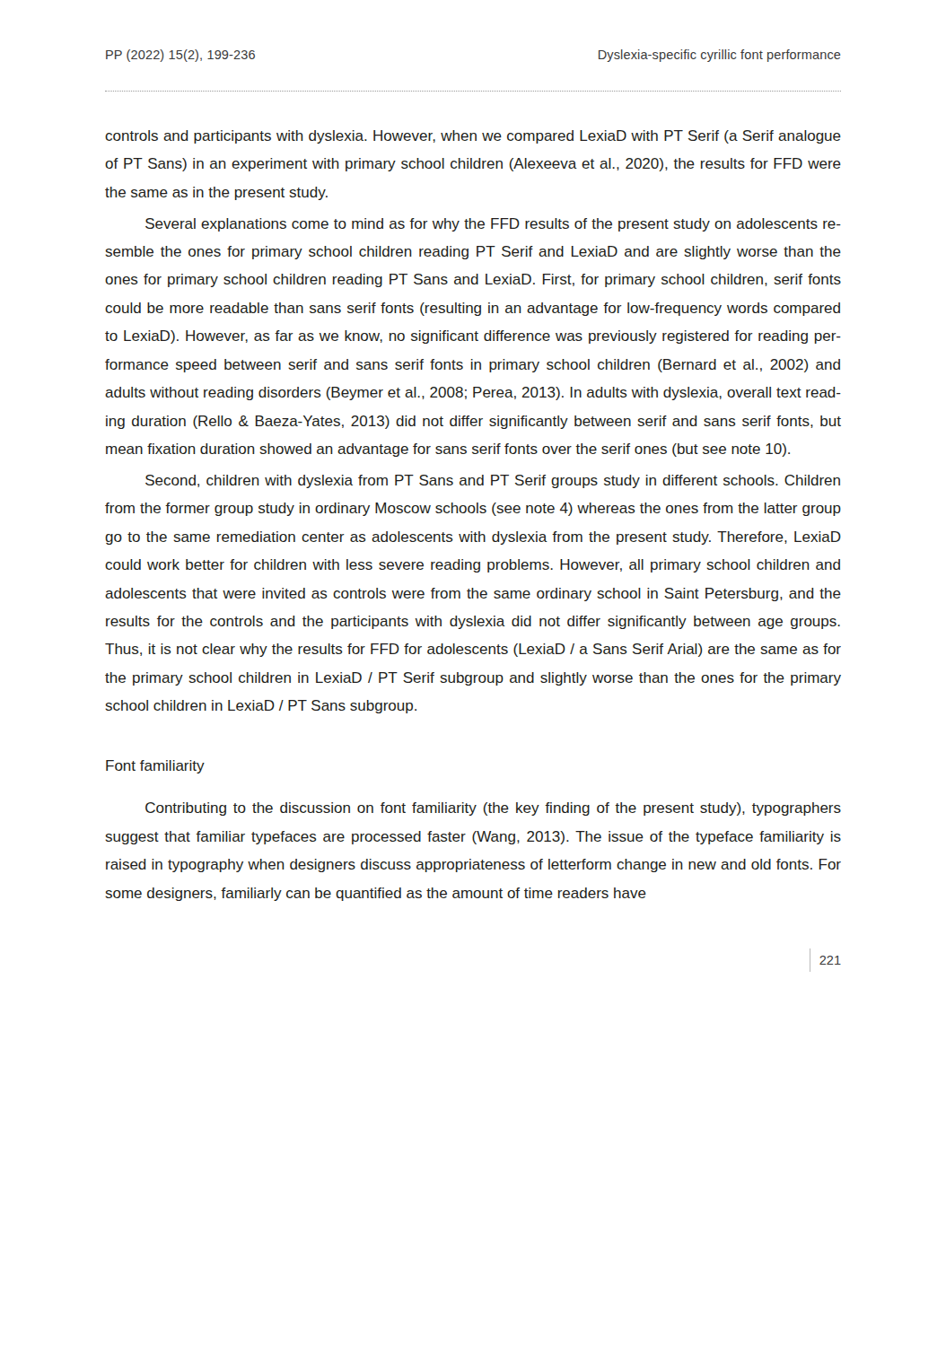PP (2022) 15(2), 199-236 Dyslexia-specific cyrillic font performance
controls and participants with dyslexia. However, when we compared LexiaD with PT Serif (a Serif analogue of PT Sans) in an experiment with primary school children (Alexeeva et al., 2020), the results for FFD were the same as in the present study.
Several explanations come to mind as for why the FFD results of the present study on adolescents resemble the ones for primary school children reading PT Serif and LexiaD and are slightly worse than the ones for primary school children reading PT Sans and LexiaD. First, for primary school children, serif fonts could be more readable than sans serif fonts (resulting in an advantage for low-frequency words compared to LexiaD). However, as far as we know, no significant difference was previously registered for reading performance speed between serif and sans serif fonts in primary school children (Bernard et al., 2002) and adults without reading disorders (Beymer et al., 2008; Perea, 2013). In adults with dyslexia, overall text reading duration (Rello & Baeza-Yates, 2013) did not differ significantly between serif and sans serif fonts, but mean fixation duration showed an advantage for sans serif fonts over the serif ones (but see note 10).
Second, children with dyslexia from PT Sans and PT Serif groups study in different schools. Children from the former group study in ordinary Moscow schools (see note 4) whereas the ones from the latter group go to the same remediation center as adolescents with dyslexia from the present study. Therefore, LexiaD could work better for children with less severe reading problems. However, all primary school children and adolescents that were invited as controls were from the same ordinary school in Saint Petersburg, and the results for the controls and the participants with dyslexia did not differ significantly between age groups. Thus, it is not clear why the results for FFD for adolescents (LexiaD / a Sans Serif Arial) are the same as for the primary school children in LexiaD / PT Serif subgroup and slightly worse than the ones for the primary school children in LexiaD / PT Sans subgroup.
Font familiarity
Contributing to the discussion on font familiarity (the key finding of the present study), typographers suggest that familiar typefaces are processed faster (Wang, 2013). The issue of the typeface familiarity is raised in typography when designers discuss appropriateness of letterform change in new and old fonts. For some designers, familiarly can be quantified as the amount of time readers have
221